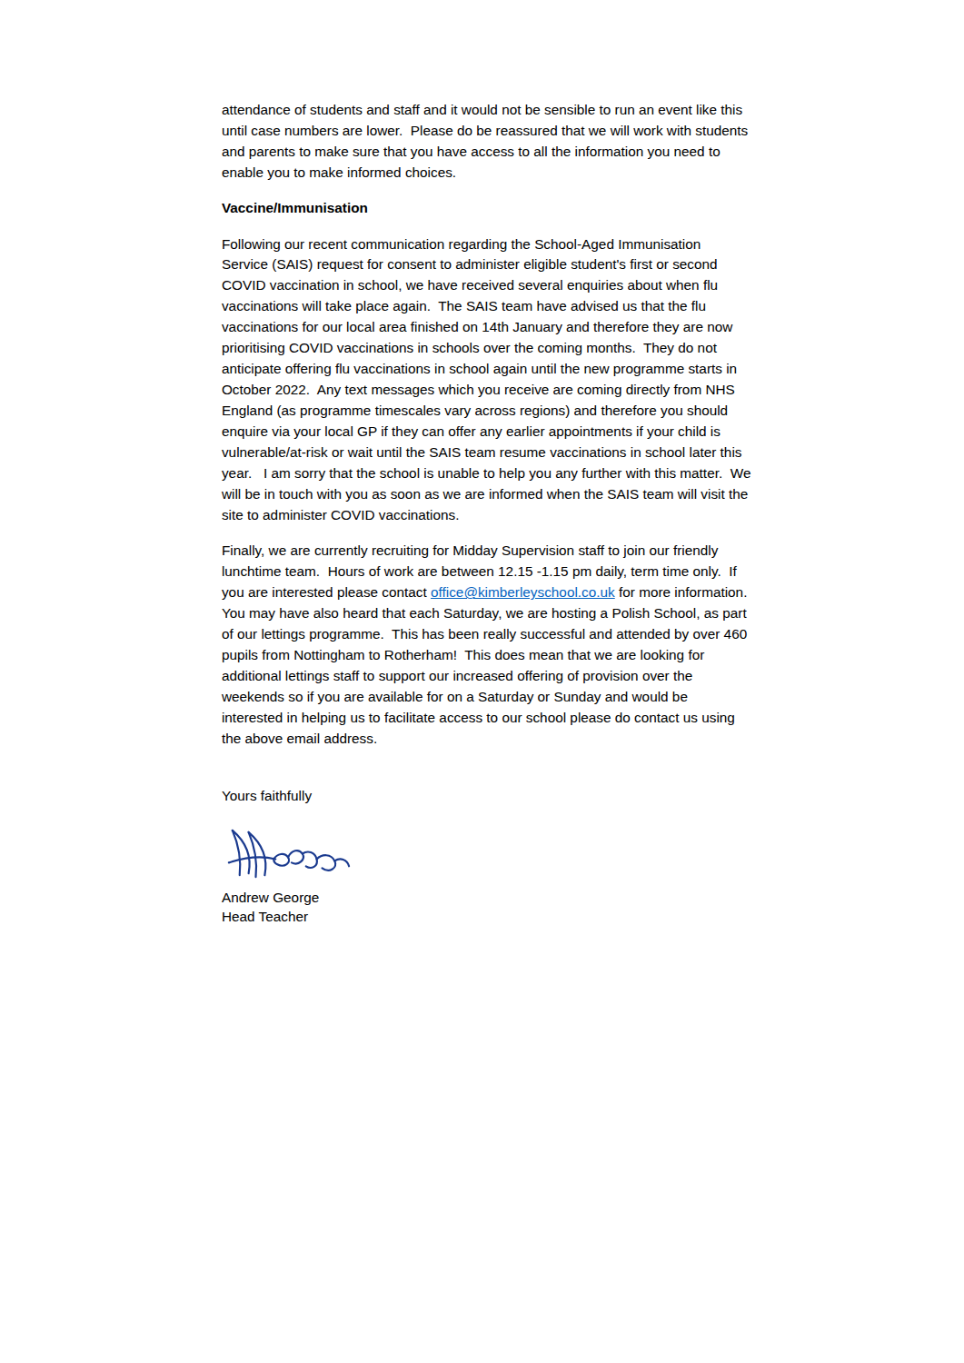attendance of students and staff and it would not be sensible to run an event like this until case numbers are lower. Please do be reassured that we will work with students and parents to make sure that you have access to all the information you need to enable you to make informed choices.
Vaccine/Immunisation
Following our recent communication regarding the School-Aged Immunisation Service (SAIS) request for consent to administer eligible student's first or second COVID vaccination in school, we have received several enquiries about when flu vaccinations will take place again. The SAIS team have advised us that the flu vaccinations for our local area finished on 14th January and therefore they are now prioritising COVID vaccinations in schools over the coming months. They do not anticipate offering flu vaccinations in school again until the new programme starts in October 2022. Any text messages which you receive are coming directly from NHS England (as programme timescales vary across regions) and therefore you should enquire via your local GP if they can offer any earlier appointments if your child is vulnerable/at-risk or wait until the SAIS team resume vaccinations in school later this year. I am sorry that the school is unable to help you any further with this matter. We will be in touch with you as soon as we are informed when the SAIS team will visit the site to administer COVID vaccinations.
Finally, we are currently recruiting for Midday Supervision staff to join our friendly lunchtime team. Hours of work are between 12.15 -1.15 pm daily, term time only. If you are interested please contact office@kimberleyschool.co.uk for more information. You may have also heard that each Saturday, we are hosting a Polish School, as part of our lettings programme. This has been really successful and attended by over 460 pupils from Nottingham to Rotherham! This does mean that we are looking for additional lettings staff to support our increased offering of provision over the weekends so if you are available for on a Saturday or Sunday and would be interested in helping us to facilitate access to our school please do contact us using the above email address.
Yours faithfully
Andrew George
Head Teacher